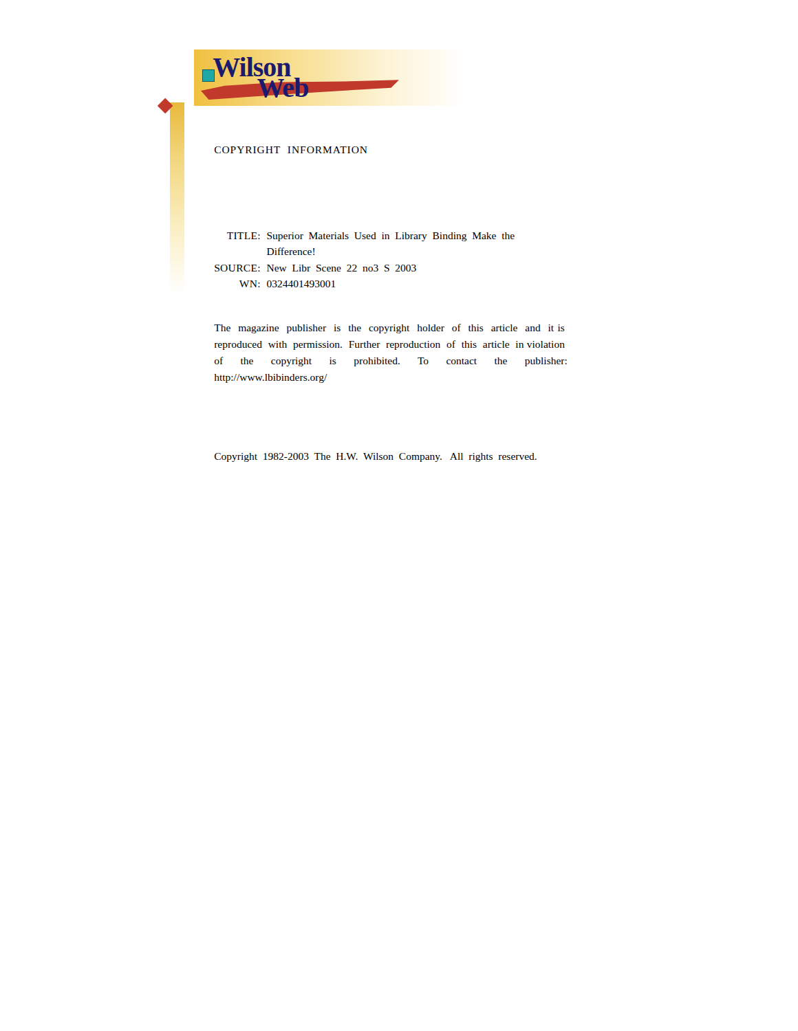Wilson Web
COPYRIGHT INFORMATION
| TITLE: | Superior Materials Used in Library Binding Make the Difference! |
| SOURCE: | New Libr Scene 22 no3 S 2003 |
| WN: | 0324401493001 |
The magazine publisher is the copyright holder of this article and it is reproduced with permission. Further reproduction of this article in violation of the copyright is prohibited. To contact the publisher: http://www.lbibinders.org/
Copyright 1982-2003 The H.W. Wilson Company. All rights reserved.